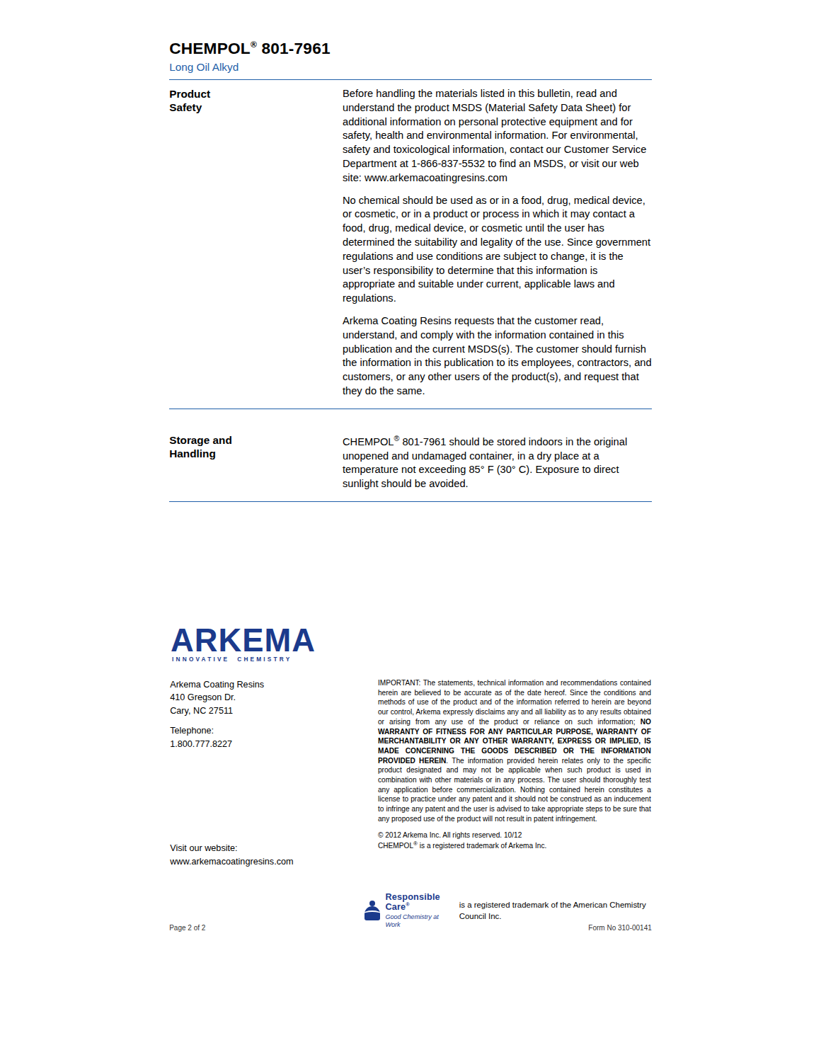CHEMPOL® 801-7961
Long Oil Alkyd
| Product Safety | Before handling the materials listed in this bulletin, read and understand the product MSDS (Material Safety Data Sheet) for additional information on personal protective equipment and for safety, health and environmental information. For environmental, safety and toxicological information, contact our Customer Service Department at 1-866-837-5532 to find an MSDS, or visit our web site: www.arkemacoatingresins.com No chemical should be used as or in a food, drug, medical device, or cosmetic, or in a product or process in which it may contact a food, drug, medical device, or cosmetic until the user has determined the suitability and legality of the use. Since government regulations and use conditions are subject to change, it is the user’s responsibility to determine that this information is appropriate and suitable under current, applicable laws and regulations. Arkema Coating Resins requests that the customer read, understand, and comply with the information contained in this publication and the current MSDS(s). The customer should furnish the information in this publication to its employees, contractors, and customers, or any other users of the product(s), and request that they do the same. |
| Storage and Handling | CHEMPOL ® 801-7961 should be stored indoors in the original unopened and undamaged container, in a dry place at a temperature not exceeding 85° F (30° C). Exposure to direct sunlight should be avoided. |
ARKEMA
INNOVATIVE CHEMISTRY
| Arkema Coating Resins 410 Gregson Dr. Cary, NC 27511 Telephone: 1.800.777.8227 Visit our website: www.arkemacoatingresins.com | IMPORTANT: The statements, technical information and recommendations contained herein are believed to be accurate as of the date hereof. Since the conditions and methods of use of the product and of the information referred to herein are beyond our control, Arkema expressly disclaims any and all liability as to any results obtained or arising from any use of the product or reliance on such information; NO WARRANTY OF FITNESS FOR ANY PARTICULAR PURPOSE, WARRANTY OF MERCHANTABILITY OR ANY OTHER WARRANTY, EXPRESS OR IMPLIED, IS MADE CONCERNING THE GOODS DESCRIBED OR THE INFORMATION PROVIDED HEREIN . The information provided herein relates only to the specific product designated and may not be applicable when such product is used in combination with other materials or in any process. The user should thoroughly test any application before commercialization. Nothing contained herein constitutes a license to practice under any patent and it should not be construed as an inducement to infringe any patent and the user is advised to take appropriate steps to be sure that any proposed use of the product will not result in patent infringement. © 2012 Arkema Inc. All rights reserved. 10/12 CHEMPOL ® is a registered trademark of Arkema Inc. |
Responsible Care®
Good Chemistry at Work is a registered trademark of the American Chemistry Council Inc.
Page 2 of 2 Form No 310-00141